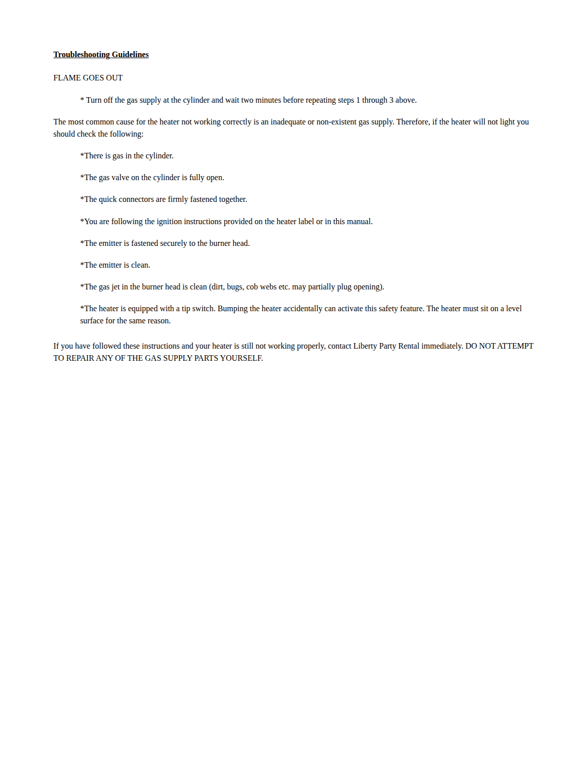Troubleshooting Guidelines
FLAME GOES OUT
* Turn off the gas supply at the cylinder and wait two minutes before repeating steps 1 through 3 above.
The most common cause for the heater not working correctly is an inadequate or non-existent gas supply. Therefore, if the heater will not light you should check the following:
*There is gas in the cylinder.
*The gas valve on the cylinder is fully open.
*The quick connectors are firmly fastened together.
*You are following the ignition instructions provided on the heater label or in this manual.
*The emitter is fastened securely to the burner head.
*The emitter is clean.
*The gas jet in the burner head is clean (dirt, bugs, cob webs etc. may partially plug opening).
*The heater is equipped with a tip switch. Bumping the heater accidentally can activate this safety feature. The heater must sit on a level surface for the same reason.
If you have followed these instructions and your heater is still not working properly, contact Liberty Party Rental immediately. DO NOT ATTEMPT TO REPAIR ANY OF THE GAS SUPPLY PARTS YOURSELF.